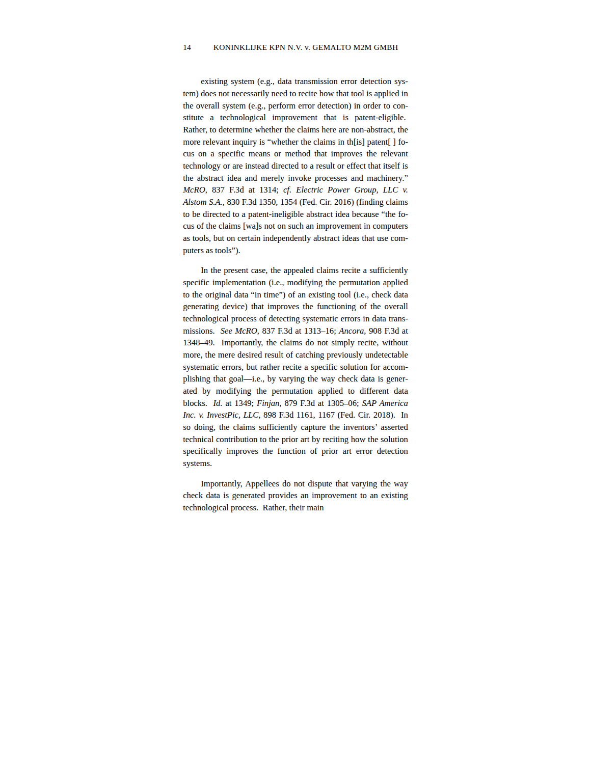14 KONINKLIJKE KPN N.V. v. GEMALTO M2M GMBH
existing system (e.g., data transmission error detection system) does not necessarily need to recite how that tool is applied in the overall system (e.g., perform error detection) in order to constitute a technological improvement that is patent-eligible. Rather, to determine whether the claims here are non-abstract, the more relevant inquiry is “whether the claims in th[is] patent[ ] focus on a specific means or method that improves the relevant technology or are instead directed to a result or effect that itself is the abstract idea and merely invoke processes and machinery.” McRO, 837 F.3d at 1314; cf. Electric Power Group, LLC v. Alstom S.A., 830 F.3d 1350, 1354 (Fed. Cir. 2016) (finding claims to be directed to a patent-ineligible abstract idea because “the focus of the claims [wa]s not on such an improvement in computers as tools, but on certain independently abstract ideas that use computers as tools”).
In the present case, the appealed claims recite a sufficiently specific implementation (i.e., modifying the permutation applied to the original data “in time”) of an existing tool (i.e., check data generating device) that improves the functioning of the overall technological process of detecting systematic errors in data transmissions. See McRO, 837 F.3d at 1313–16; Ancora, 908 F.3d at 1348–49. Importantly, the claims do not simply recite, without more, the mere desired result of catching previously undetectable systematic errors, but rather recite a specific solution for accomplishing that goal—i.e., by varying the way check data is generated by modifying the permutation applied to different data blocks. Id. at 1349; Finjan, 879 F.3d at 1305–06; SAP America Inc. v. InvestPic, LLC, 898 F.3d 1161, 1167 (Fed. Cir. 2018). In so doing, the claims sufficiently capture the inventors’ asserted technical contribution to the prior art by reciting how the solution specifically improves the function of prior art error detection systems.
Importantly, Appellees do not dispute that varying the way check data is generated provides an improvement to an existing technological process. Rather, their main